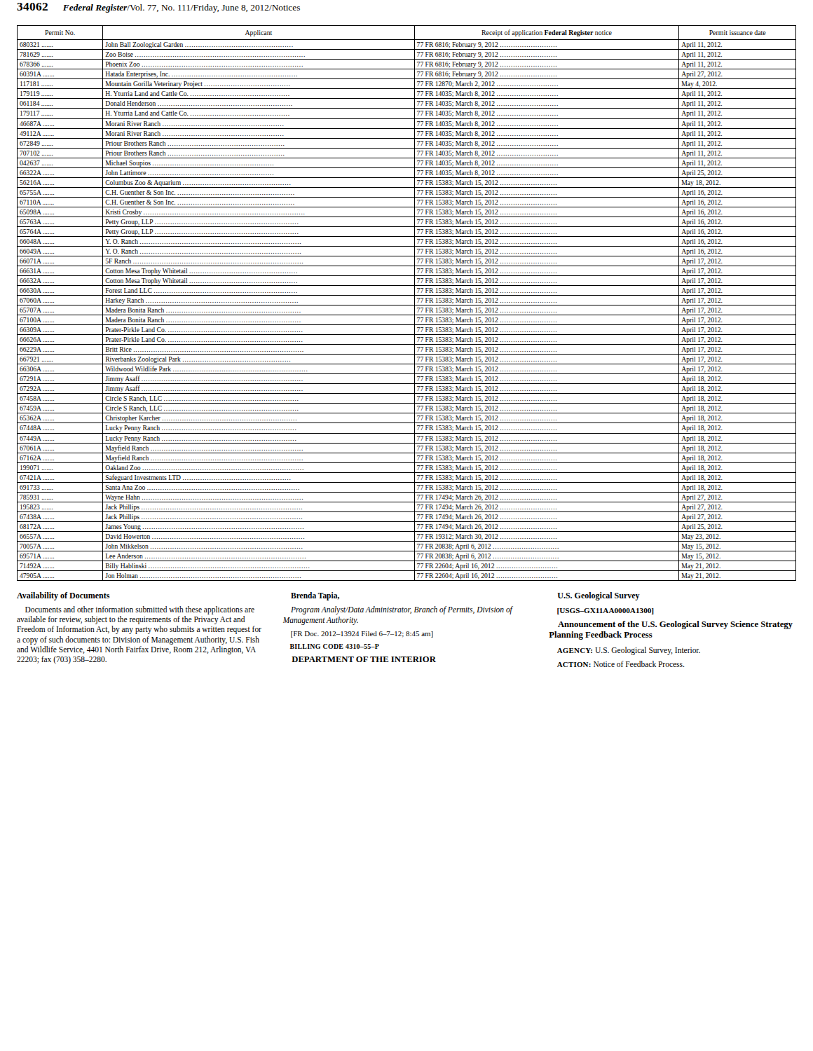34062 Federal Register/Vol. 77, No. 111/Friday, June 8, 2012/Notices
| Permit No. | Applicant | Receipt of application Federal Register notice | Permit issuance date |
| --- | --- | --- | --- |
| 680321 ....... | John Ball Zoological Garden ................................................. | 77 FR 6816; February 9, 2012 .......................... | April 11, 2012. |
| 781629 ....... | Zoo Boise ............................................................................. | 77 FR 6816; February 9, 2012 .......................... | April 11, 2012. |
| 678366 ....... | Phoenix Zoo ......................................................................... | 77 FR 6816; February 9, 2012 .......................... | April 11, 2012. |
| 60391A ....... | Hatada Enterprises, Inc. ......................................................... | 77 FR 6816; February 9, 2012 .......................... | April 27, 2012. |
| 117181 ....... | Mountain Gorilla Veterinary Project ....................................... | 77 FR 12870; March 2, 2012 ............................ | May 4, 2012. |
| 179119 ....... | H. Yturria Land and Cattle Co. ............................................. | 77 FR 14035; March 8, 2012 ............................ | April 11, 2012. |
| 061184 ....... | Donald Henderson ............................................................. | 77 FR 14035; March 8, 2012 ............................ | April 11, 2012. |
| 179117 ....... | H. Yturria Land and Cattle Co. ............................................. | 77 FR 14035; March 8, 2012 ............................ | April 11, 2012. |
| 46687A ....... | Morani River Ranch ....................................................... | 77 FR 14035; March 8, 2012 ............................ | April 11, 2012. |
| 49112A ....... | Morani River Ranch ....................................................... | 77 FR 14035; March 8, 2012 ............................ | April 11, 2012. |
| 672849 ....... | Priour Brothers Ranch ..................................................... | 77 FR 14035; March 8, 2012 ............................ | April 11, 2012. |
| 707102 ....... | Priour Brothers Ranch ..................................................... | 77 FR 14035; March 8, 2012 ............................ | April 11, 2012. |
| 042637 ....... | Michael Soupios ....................................................... | 77 FR 14035; March 8, 2012 ............................ | April 11, 2012. |
| 66322A ....... | John Lattimore ......................................................... | 77 FR 14035; March 8, 2012 ............................ | April 25, 2012. |
| 56216A ....... | Columbus Zoo & Aquarium ................................................. | 77 FR 15383; March 15, 2012 .......................... | May 18, 2012. |
| 65755A ....... | C.H. Guenther & Son Inc. ..................................................... | 77 FR 15383; March 15, 2012 .......................... | April 16, 2012. |
| 67110A ....... | C.H. Guenther & Son Inc. ..................................................... | 77 FR 15383; March 15, 2012 .......................... | April 16, 2012. |
| 65098A ....... | Kristi Crosby ......................................................................... | 77 FR 15383; March 15, 2012 .......................... | April 16, 2012. |
| 65763A ....... | Petty Group, LLP ................................................................. | 77 FR 15383; March 15, 2012 .......................... | April 16, 2012. |
| 65764A ....... | Petty Group, LLP ................................................................. | 77 FR 15383; March 15, 2012 .......................... | April 16, 2012. |
| 66048A ....... | Y. O. Ranch ......................................................................... | 77 FR 15383; March 15, 2012 .......................... | April 16, 2012. |
| 66049A ....... | Y. O. Ranch ......................................................................... | 77 FR 15383; March 15, 2012 .......................... | April 16, 2012. |
| 66071A ....... | 5F Ranch ............................................................................. | 77 FR 15383; March 15, 2012 .......................... | April 17, 2012. |
| 66631A ....... | Cotton Mesa Trophy Whitetail ................................................. | 77 FR 15383; March 15, 2012 .......................... | April 17, 2012. |
| 66632A ....... | Cotton Mesa Trophy Whitetail ................................................. | 77 FR 15383; March 15, 2012 .......................... | April 17, 2012. |
| 66630A ....... | Forest Land LLC ................................................................. | 77 FR 15383; March 15, 2012 .......................... | April 17, 2012. |
| 67060A ....... | Harkey Ranch ..................................................................... | 77 FR 15383; March 15, 2012 .......................... | April 17, 2012. |
| 65707A ....... | Madera Bonita Ranch ............................................................. | 77 FR 15383; March 15, 2012 .......................... | April 17, 2012. |
| 67100A ....... | Madera Bonita Ranch ............................................................. | 77 FR 15383; March 15, 2012 .......................... | April 17, 2012. |
| 66309A ....... | Prater-Pirkle Land Co. ............................................................. | 77 FR 15383; March 15, 2012 .......................... | April 17, 2012. |
| 66626A ....... | Prater-Pirkle Land Co. ............................................................. | 77 FR 15383; March 15, 2012 .......................... | April 17, 2012. |
| 66229A ....... | Britt Rice ............................................................................. | 77 FR 15383; March 15, 2012 .......................... | April 17, 2012. |
| 667921 ....... | Riverbanks Zoological Park ................................................. | 77 FR 15383; March 15, 2012 .......................... | April 17, 2012. |
| 66306A ....... | Wildwood Wildlife Park ............................................................. | 77 FR 15383; March 15, 2012 .......................... | April 17, 2012. |
| 67291A ....... | Jimmy Asaff ......................................................................... | 77 FR 15383; March 15, 2012 .......................... | April 18, 2012. |
| 67292A ....... | Jimmy Asaff ......................................................................... | 77 FR 15383; March 15, 2012 .......................... | April 18, 2012. |
| 67458A ....... | Circle S Ranch, LLC ............................................................. | 77 FR 15383; March 15, 2012 .......................... | April 18, 2012. |
| 67459A ....... | Circle S Ranch, LLC ............................................................. | 77 FR 15383; March 15, 2012 .......................... | April 18, 2012. |
| 65362A ....... | Christopher Karcher ............................................................. | 77 FR 15383; March 15, 2012 .......................... | April 18, 2012. |
| 67448A ....... | Lucky Penny Ranch ............................................................. | 77 FR 15383; March 15, 2012 .......................... | April 18, 2012. |
| 67449A ....... | Lucky Penny Ranch ............................................................. | 77 FR 15383; March 15, 2012 .......................... | April 18, 2012. |
| 67061A ....... | Mayfield Ranch ..................................................................... | 77 FR 15383; March 15, 2012 .......................... | April 18, 2012. |
| 67162A ....... | Mayfield Ranch ..................................................................... | 77 FR 15383; March 15, 2012 .......................... | April 18, 2012. |
| 199071 ....... | Oakland Zoo ......................................................................... | 77 FR 15383; March 15, 2012 .......................... | April 18, 2012. |
| 67421A ....... | Safeguard Investments LTD ................................................. | 77 FR 15383; March 15, 2012 .......................... | April 18, 2012. |
| 691733 ....... | Santa Ana Zoo ..................................................................... | 77 FR 15383; March 15, 2012 .......................... | April 18, 2012. |
| 785931 ....... | Wayne Hahn ......................................................................... | 77 FR 17494; March 26, 2012 .......................... | April 27, 2012. |
| 195823 ....... | Jack Phillips ......................................................................... | 77 FR 17494; March 26, 2012 .......................... | April 27, 2012. |
| 67438A ....... | Jack Phillips ......................................................................... | 77 FR 17494; March 26, 2012 .......................... | April 27, 2012. |
| 68172A ....... | James Young ......................................................................... | 77 FR 17494; March 26, 2012 .......................... | April 25, 2012. |
| 66557A ....... | David Howerton ..................................................................... | 77 FR 19312; March 30, 2012 .......................... | May 23, 2012. |
| 70057A ....... | John Mikkelson ..................................................................... | 77 FR 20838; April 6, 2012 .............................. | May 15, 2012. |
| 69571A ....... | Lee Anderson ......................................................................... | 77 FR 20838; April 6, 2012 .............................. | May 15, 2012. |
| 71492A ....... | Billy Hablinski ......................................................................... | 77 FR 22604; April 16, 2012 ............................ | May 21, 2012. |
| 47905A ....... | Jon Holman ......................................................................... | 77 FR 22604; April 16, 2012 ............................ | May 21, 2012. |
Availability of Documents
Documents and other information submitted with these applications are available for review, subject to the requirements of the Privacy Act and Freedom of Information Act, by any party who submits a written request for a copy of such documents to: Division of Management Authority, U.S. Fish and Wildlife Service, 4401 North Fairfax Drive, Room 212, Arlington, VA 22203; fax (703) 358–2280.
Brenda Tapia,
Program Analyst/Data Administrator, Branch of Permits, Division of Management Authority.
[FR Doc. 2012–13924 Filed 6–7–12; 8:45 am]
BILLING CODE 4310–55–P
DEPARTMENT OF THE INTERIOR
U.S. Geological Survey
[USGS–GX11AA0000A1300]
Announcement of the U.S. Geological Survey Science Strategy Planning Feedback Process
AGENCY: U.S. Geological Survey, Interior.
ACTION: Notice of Feedback Process.